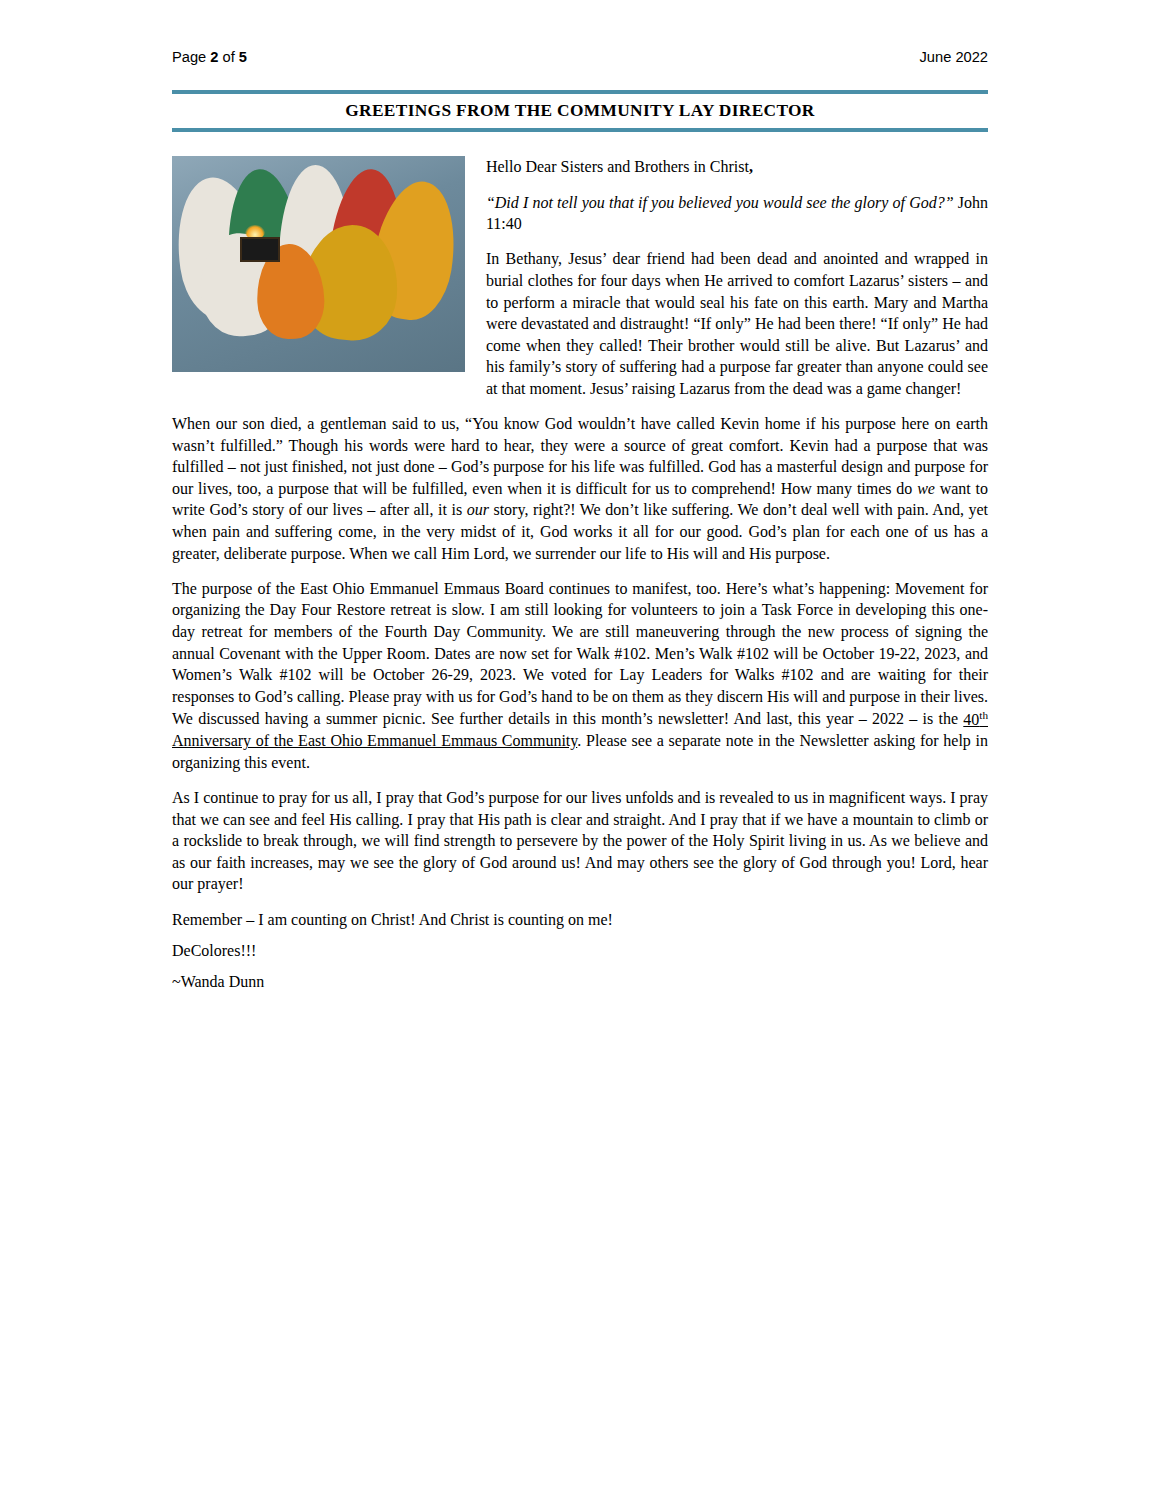Page 2 of 5
June 2022
GREETINGS FROM THE COMMUNITY LAY DIRECTOR
Hello Dear Sisters and Brothers in Christ,
“Did I not tell you that if you believed you would see the glory of God?” John 11:40
In Bethany, Jesus’ dear friend had been dead and anointed and wrapped in burial clothes for four days when He arrived to comfort Lazarus’ sisters – and to perform a miracle that would seal his fate on this earth. Mary and Martha were devastated and distraught! “If only” He had been there! “If only” He had come when they called! Their brother would still be alive. But Lazarus’ and his family’s story of suffering had a purpose far greater than anyone could see at that moment. Jesus’ raising Lazarus from the dead was a game changer!
When our son died, a gentleman said to us, “You know God wouldn’t have called Kevin home if his purpose here on earth wasn’t fulfilled.” Though his words were hard to hear, they were a source of great comfort. Kevin had a purpose that was fulfilled – not just finished, not just done – God’s purpose for his life was fulfilled. God has a masterful design and purpose for our lives, too, a purpose that will be fulfilled, even when it is difficult for us to comprehend! How many times do we want to write God’s story of our lives – after all, it is our story, right?! We don’t like suffering. We don’t deal well with pain. And, yet when pain and suffering come, in the very midst of it, God works it all for our good. God’s plan for each one of us has a greater, deliberate purpose. When we call Him Lord, we surrender our life to His will and His purpose.
The purpose of the East Ohio Emmanuel Emmaus Board continues to manifest, too. Here’s what’s happening: Movement for organizing the Day Four Restore retreat is slow. I am still looking for volunteers to join a Task Force in developing this one-day retreat for members of the Fourth Day Community. We are still maneuvering through the new process of signing the annual Covenant with the Upper Room. Dates are now set for Walk #102. Men’s Walk #102 will be October 19-22, 2023, and Women’s Walk #102 will be October 26-29, 2023. We voted for Lay Leaders for Walks #102 and are waiting for their responses to God’s calling. Please pray with us for God’s hand to be on them as they discern His will and purpose in their lives. We discussed having a summer picnic. See further details in this month’s newsletter! And last, this year – 2022 – is the 40th Anniversary of the East Ohio Emmanuel Emmaus Community. Please see a separate note in the Newsletter asking for help in organizing this event.
As I continue to pray for us all, I pray that God’s purpose for our lives unfolds and is revealed to us in magnificent ways. I pray that we can see and feel His calling. I pray that His path is clear and straight. And I pray that if we have a mountain to climb or a rockslide to break through, we will find strength to persevere by the power of the Holy Spirit living in us. As we believe and as our faith increases, may we see the glory of God around us! And may others see the glory of God through you! Lord, hear our prayer!
Remember – I am counting on Christ! And Christ is counting on me!
DeColores!!!
~Wanda Dunn